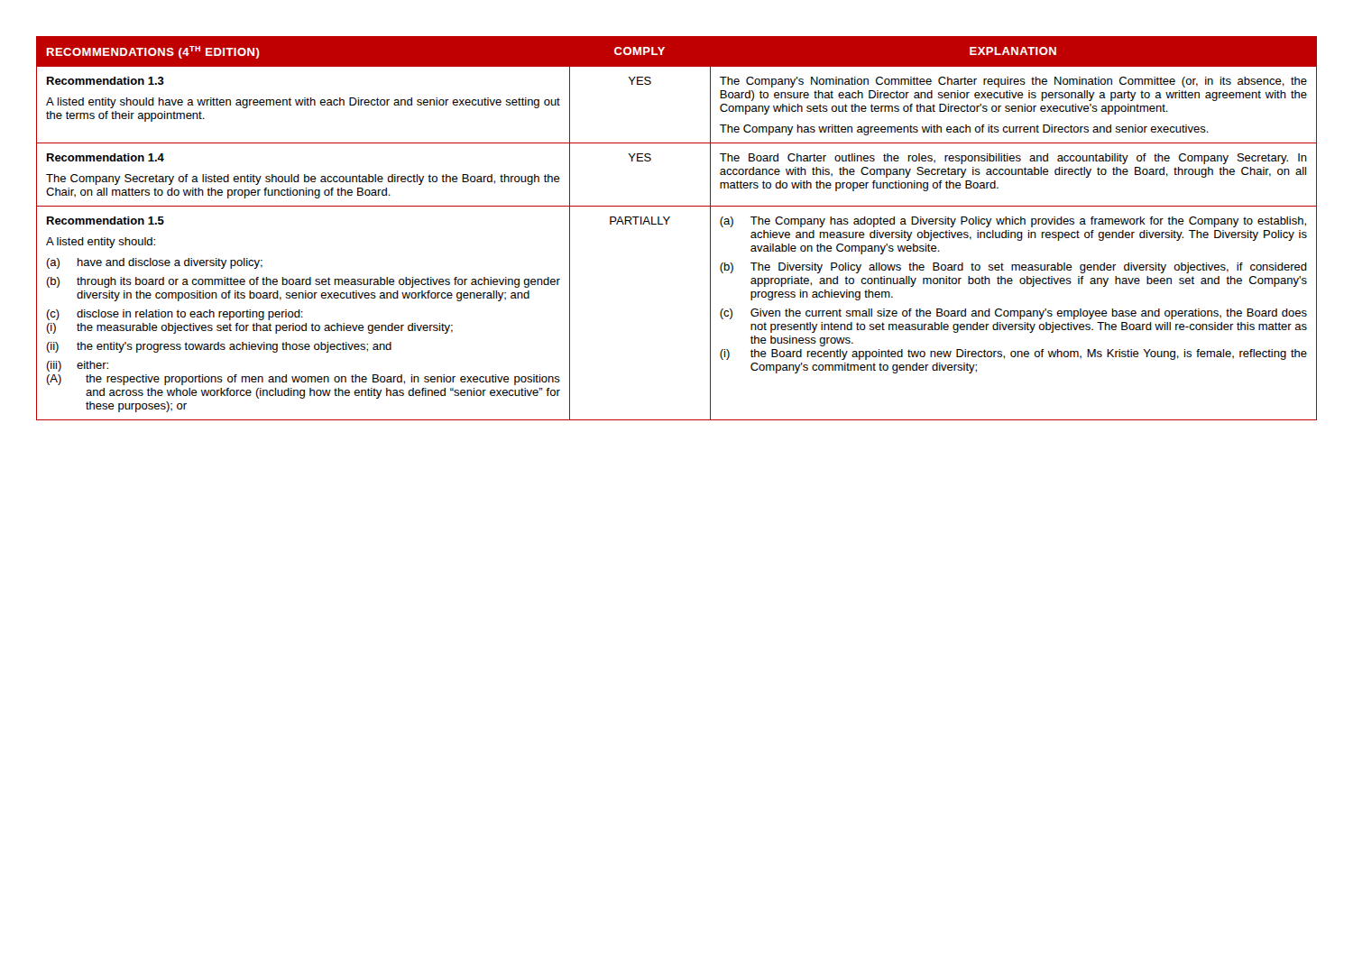| RECOMMENDATIONS (4 TH EDITION) | COMPLY | EXPLANATION |
| --- | --- | --- |
| Recommendation 1.3 A listed entity should have a written agreement with each Director and senior executive setting out the terms of their appointment. | YES | The Company's Nomination Committee Charter requires the Nomination Committee (or, in its absence, the Board) to ensure that each Director and senior executive is personally a party to a written agreement with the Company which sets out the terms of that Director's or senior executive's appointment. The Company has written agreements with each of its current Directors and senior executives. |
| Recommendation 1.4 The Company Secretary of a listed entity should be accountable directly to the Board, through the Chair, on all matters to do with the proper functioning of the Board. | YES | The Board Charter outlines the roles, responsibilities and accountability of the Company Secretary. In accordance with this, the Company Secretary is accountable directly to the Board, through the Chair, on all matters to do with the proper functioning of the Board. |
| Recommendation 1.5 A listed entity should: (a) have and disclose a diversity policy; (b) through its board or a committee of the board set measurable objectives for achieving gender diversity in the composition of its board, senior executives and workforce generally; and (c) disclose in relation to each reporting period: (i) the measurable objectives set for that period to achieve gender diversity; (ii) the entity's progress towards achieving those objectives; and (iii) either: (A) the respective proportions of men and women on the Board, in senior executive positions and across the whole workforce (including how the entity has defined “senior executive” for these purposes); or | PARTIALLY | (a) The Company has adopted a Diversity Policy which provides a framework for the Company to establish, achieve and measure diversity objectives, including in respect of gender diversity. The Diversity Policy is available on the Company's website. (b) The Diversity Policy allows the Board to set measurable gender diversity objectives, if considered appropriate, and to continually monitor both the objectives if any have been set and the Company's progress in achieving them. (c) Given the current small size of the Board and Company's employee base and operations, the Board does not presently intend to set measurable gender diversity objectives. The Board will re-consider this matter as the business grows. (i) the Board recently appointed two new Directors, one of whom, Ms Kristie Young, is female, reflecting the Company's commitment to gender diversity; |